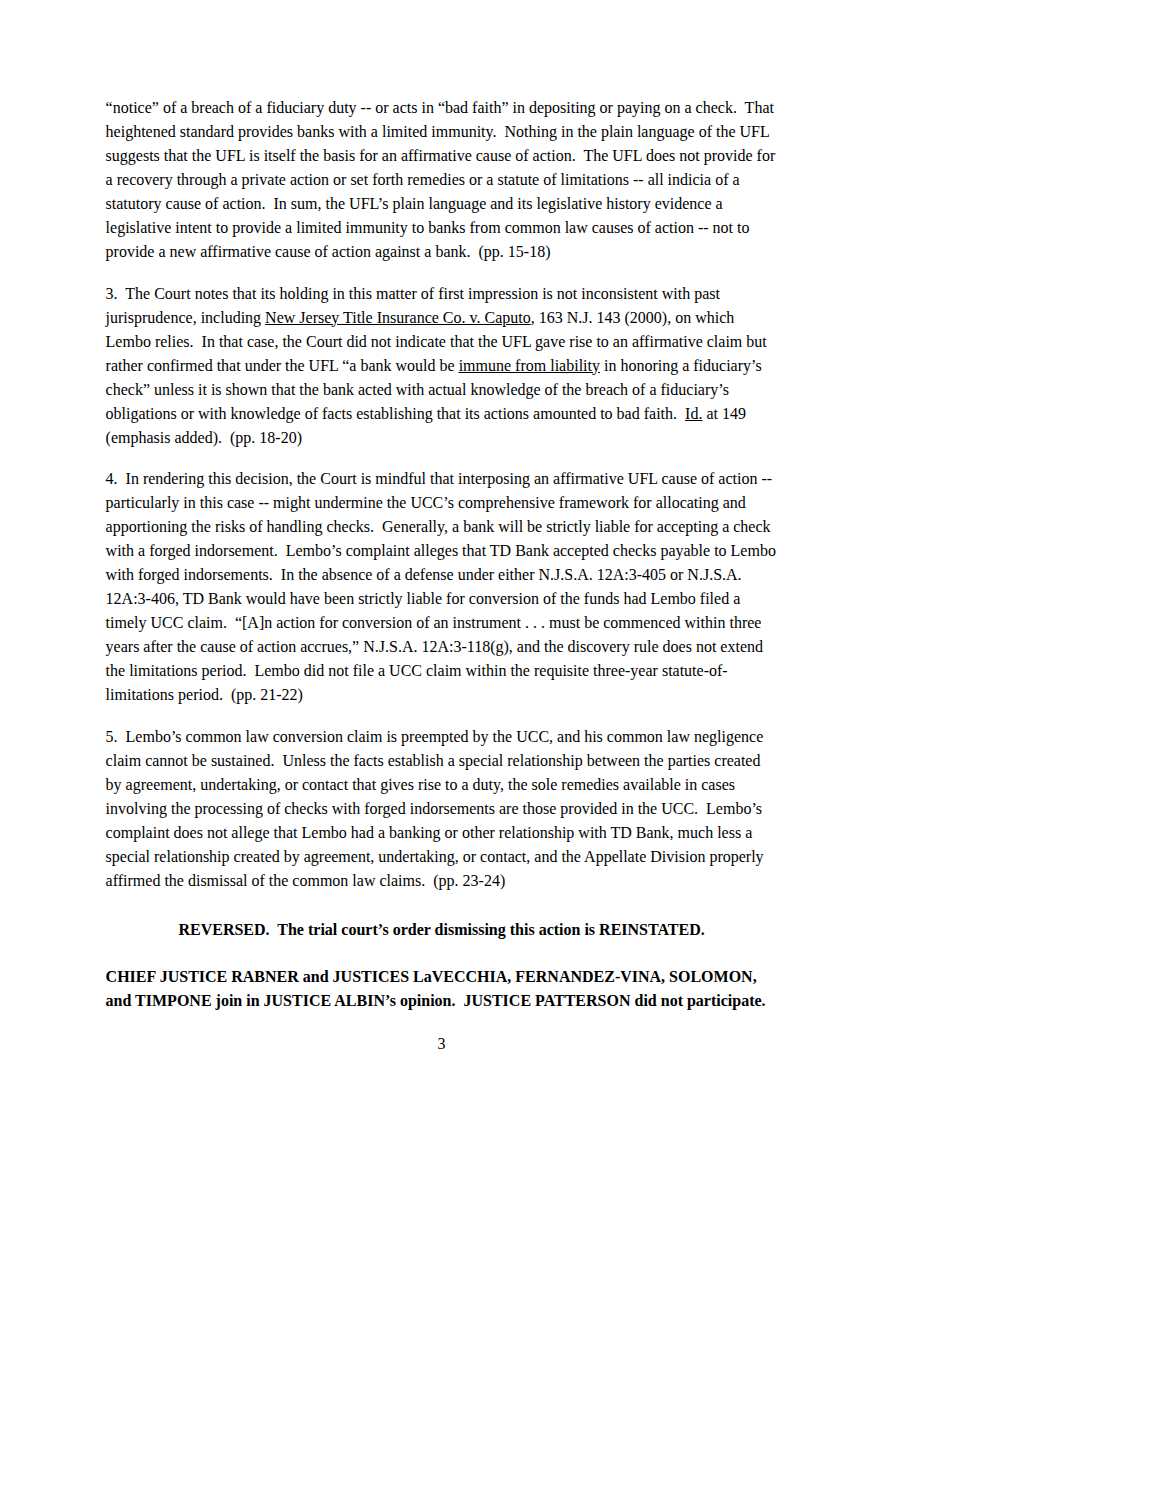“notice” of a breach of a fiduciary duty -- or acts in “bad faith” in depositing or paying on a check. That heightened standard provides banks with a limited immunity. Nothing in the plain language of the UFL suggests that the UFL is itself the basis for an affirmative cause of action. The UFL does not provide for a recovery through a private action or set forth remedies or a statute of limitations -- all indicia of a statutory cause of action. In sum, the UFL’s plain language and its legislative history evidence a legislative intent to provide a limited immunity to banks from common law causes of action -- not to provide a new affirmative cause of action against a bank. (pp. 15-18)
3. The Court notes that its holding in this matter of first impression is not inconsistent with past jurisprudence, including New Jersey Title Insurance Co. v. Caputo, 163 N.J. 143 (2000), on which Lembo relies. In that case, the Court did not indicate that the UFL gave rise to an affirmative claim but rather confirmed that under the UFL “a bank would be immune from liability in honoring a fiduciary’s check” unless it is shown that the bank acted with actual knowledge of the breach of a fiduciary’s obligations or with knowledge of facts establishing that its actions amounted to bad faith. Id. at 149 (emphasis added). (pp. 18-20)
4. In rendering this decision, the Court is mindful that interposing an affirmative UFL cause of action -- particularly in this case -- might undermine the UCC’s comprehensive framework for allocating and apportioning the risks of handling checks. Generally, a bank will be strictly liable for accepting a check with a forged indorsement. Lembo’s complaint alleges that TD Bank accepted checks payable to Lembo with forged indorsements. In the absence of a defense under either N.J.S.A. 12A:3-405 or N.J.S.A. 12A:3-406, TD Bank would have been strictly liable for conversion of the funds had Lembo filed a timely UCC claim. “[A]n action for conversion of an instrument . . . must be commenced within three years after the cause of action accrues,” N.J.S.A. 12A:3-118(g), and the discovery rule does not extend the limitations period. Lembo did not file a UCC claim within the requisite three-year statute-of-limitations period. (pp. 21-22)
5. Lembo’s common law conversion claim is preempted by the UCC, and his common law negligence claim cannot be sustained. Unless the facts establish a special relationship between the parties created by agreement, undertaking, or contact that gives rise to a duty, the sole remedies available in cases involving the processing of checks with forged indorsements are those provided in the UCC. Lembo’s complaint does not allege that Lembo had a banking or other relationship with TD Bank, much less a special relationship created by agreement, undertaking, or contact, and the Appellate Division properly affirmed the dismissal of the common law claims. (pp. 23-24)
REVERSED. The trial court’s order dismissing this action is REINSTATED.
CHIEF JUSTICE RABNER and JUSTICES LaVECCHIA, FERNANDEZ-VINA, SOLOMON, and TIMPONE join in JUSTICE ALBIN’s opinion. JUSTICE PATTERSON did not participate.
3